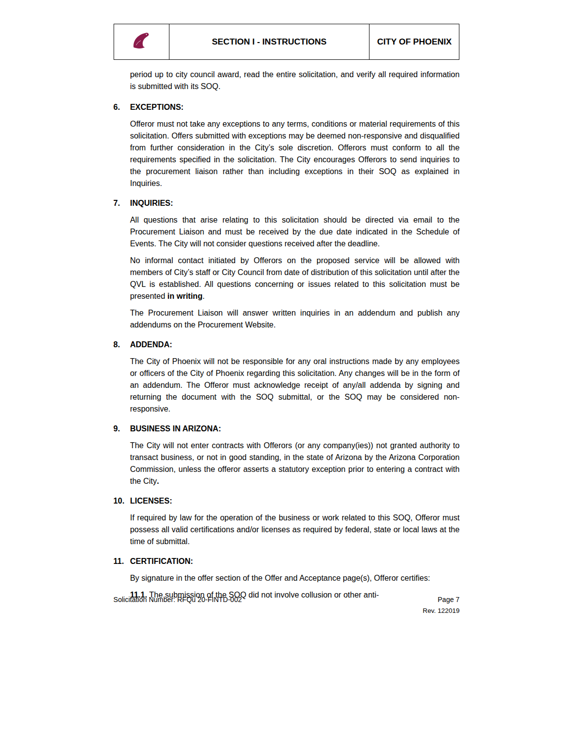| | SECTION I - INSTRUCTIONS | CITY OF PHOENIX |
period up to city council award, read the entire solicitation, and verify all required information is submitted with its SOQ.
EXCEPTIONS:
Offeror must not take any exceptions to any terms, conditions or material requirements of this solicitation. Offers submitted with exceptions may be deemed non-responsive and disqualified from further consideration in the City’s sole discretion. Offerors must conform to all the requirements specified in the solicitation. The City encourages Offerors to send inquiries to the procurement liaison rather than including exceptions in their SOQ as explained in Inquiries.
INQUIRIES:
All questions that arise relating to this solicitation should be directed via email to the Procurement Liaison and must be received by the due date indicated in the Schedule of Events. The City will not consider questions received after the deadline.
No informal contact initiated by Offerors on the proposed service will be allowed with members of City’s staff or City Council from date of distribution of this solicitation until after the QVL is established. All questions concerning or issues related to this solicitation must be presented in writing.
The Procurement Liaison will answer written inquiries in an addendum and publish any addendums on the Procurement Website.
ADDENDA:
The City of Phoenix will not be responsible for any oral instructions made by any employees or officers of the City of Phoenix regarding this solicitation. Any changes will be in the form of an addendum. The Offeror must acknowledge receipt of any/all addenda by signing and returning the document with the SOQ submittal, or the SOQ may be considered non-responsive.
BUSINESS IN ARIZONA:
The City will not enter contracts with Offerors (or any company(ies)) not granted authority to transact business, or not in good standing, in the state of Arizona by the Arizona Corporation Commission, unless the offeror asserts a statutory exception prior to entering a contract with the City.
LICENSES:
If required by law for the operation of the business or work related to this SOQ, Offeror must possess all valid certifications and/or licenses as required by federal, state or local laws at the time of submittal.
CERTIFICATION:
By signature in the offer section of the Offer and Acceptance page(s), Offeror certifies:
11.1. The submission of the SOQ did not involve collusion or other anti-
Solicitation Number: RFQu 20-FINTD-002
Page 7
Rev. 122019